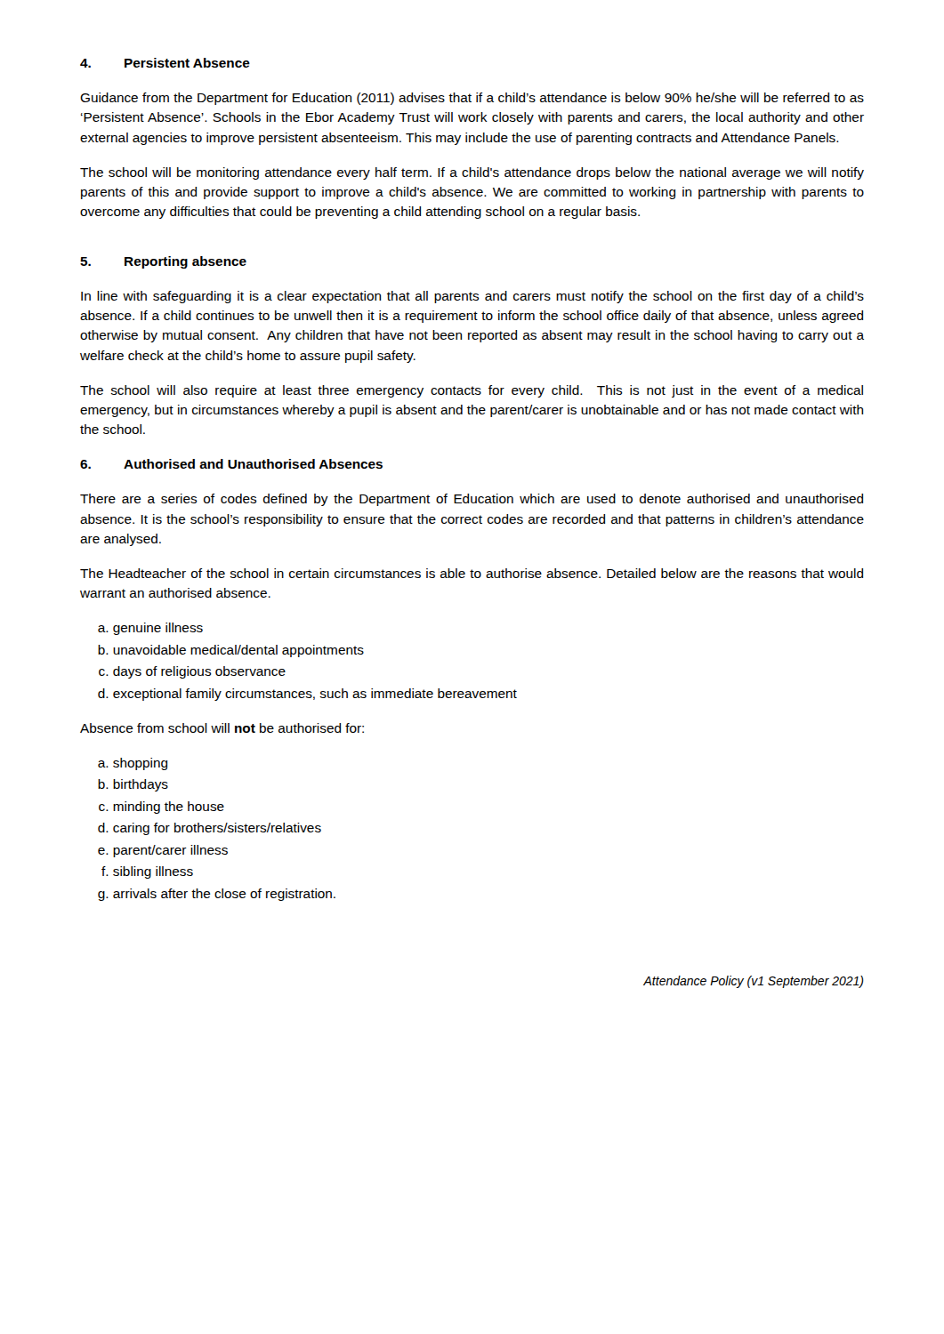4. Persistent Absence
Guidance from the Department for Education (2011) advises that if a child’s attendance is below 90% he/she will be referred to as ‘Persistent Absence’. Schools in the Ebor Academy Trust will work closely with parents and carers, the local authority and other external agencies to improve persistent absenteeism. This may include the use of parenting contracts and Attendance Panels.
The school will be monitoring attendance every half term. If a child's attendance drops below the national average we will notify parents of this and provide support to improve a child's absence. We are committed to working in partnership with parents to overcome any difficulties that could be preventing a child attending school on a regular basis.
5. Reporting absence
In line with safeguarding it is a clear expectation that all parents and carers must notify the school on the first day of a child’s absence. If a child continues to be unwell then it is a requirement to inform the school office daily of that absence, unless agreed otherwise by mutual consent. Any children that have not been reported as absent may result in the school having to carry out a welfare check at the child’s home to assure pupil safety.
The school will also require at least three emergency contacts for every child. This is not just in the event of a medical emergency, but in circumstances whereby a pupil is absent and the parent/carer is unobtainable and or has not made contact with the school.
6. Authorised and Unauthorised Absences
There are a series of codes defined by the Department of Education which are used to denote authorised and unauthorised absence. It is the school’s responsibility to ensure that the correct codes are recorded and that patterns in children’s attendance are analysed.
The Headteacher of the school in certain circumstances is able to authorise absence. Detailed below are the reasons that would warrant an authorised absence.
genuine illness
unavoidable medical/dental appointments
days of religious observance
exceptional family circumstances, such as immediate bereavement
Absence from school will not be authorised for:
shopping
birthdays
minding the house
caring for brothers/sisters/relatives
parent/carer illness
sibling illness
arrivals after the close of registration.
Attendance Policy (v1 September 2021)